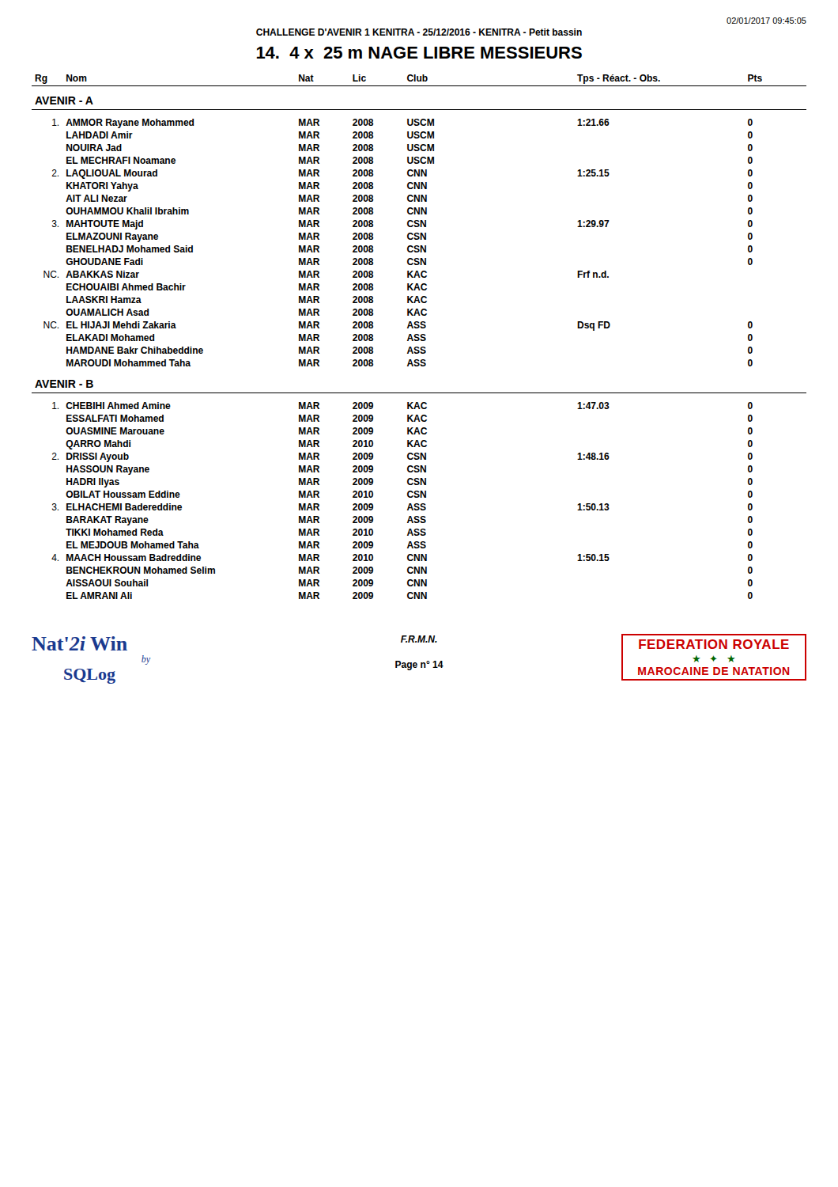02/01/2017 09:45:05
CHALLENGE D'AVENIR 1 KENITRA - 25/12/2016 - KENITRA - Petit bassin
14. 4 x 25 m NAGE LIBRE MESSIEURS
| Rg | Nom | Nat | Lic | Club | Tps - Réact. - Obs. | Pts |
| --- | --- | --- | --- | --- | --- | --- |
| AVENIR - A |
| 1. | AMMOR Rayane Mohammed | MAR | 2008 | USCM | 1:21.66 | 0 |
| | LAHDADI Amir | MAR | 2008 | USCM | | 0 |
| | NOUIRA Jad | MAR | 2008 | USCM | | 0 |
| | EL MECHRAFI Noamane | MAR | 2008 | USCM | | 0 |
| 2. | LAQLIOUAL Mourad | MAR | 2008 | CNN | 1:25.15 | 0 |
| | KHATORI Yahya | MAR | 2008 | CNN | | 0 |
| | AIT ALI Nezar | MAR | 2008 | CNN | | 0 |
| | OUHAMMOU Khalil Ibrahim | MAR | 2008 | CNN | | 0 |
| 3. | MAHTOUTE Majd | MAR | 2008 | CSN | 1:29.97 | 0 |
| | ELMAZOUNI Rayane | MAR | 2008 | CSN | | 0 |
| | BENELHADJ Mohamed Said | MAR | 2008 | CSN | | 0 |
| | GHOUDANE Fadi | MAR | 2008 | CSN | | 0 |
| NC. | ABAKKAS Nizar | MAR | 2008 | KAC | Frf n.d. | |
| | ECHOUAIBI Ahmed Bachir | MAR | 2008 | KAC | | |
| | LAASKRI Hamza | MAR | 2008 | KAC | | |
| | OUAMALICH Asad | MAR | 2008 | KAC | | |
| NC. | EL HIJAJI Mehdi Zakaria | MAR | 2008 | ASS | Dsq FD | 0 |
| | ELAKADI Mohamed | MAR | 2008 | ASS | | 0 |
| | HAMDANE Bakr Chihabeddine | MAR | 2008 | ASS | | 0 |
| | MAROUDI Mohammed Taha | MAR | 2008 | ASS | | 0 |
| AVENIR - B |
| 1. | CHEBIHI Ahmed Amine | MAR | 2009 | KAC | 1:47.03 | 0 |
| | ESSALFATI Mohamed | MAR | 2009 | KAC | | 0 |
| | OUASMINE Marouane | MAR | 2009 | KAC | | 0 |
| | QARRO Mahdi | MAR | 2010 | KAC | | 0 |
| 2. | DRISSI Ayoub | MAR | 2009 | CSN | 1:48.16 | 0 |
| | HASSOUN Rayane | MAR | 2009 | CSN | | 0 |
| | HADRI Ilyas | MAR | 2009 | CSN | | 0 |
| | OBILAT Houssam Eddine | MAR | 2010 | CSN | | 0 |
| 3. | ELHACHEMI Badereddine | MAR | 2009 | ASS | 1:50.13 | 0 |
| | BARAKAT Rayane | MAR | 2009 | ASS | | 0 |
| | TIKKI Mohamed Reda | MAR | 2010 | ASS | | 0 |
| | EL MEJDOUB Mohamed Taha | MAR | 2009 | ASS | | 0 |
| 4. | MAACH Houssam Badreddine | MAR | 2010 | CNN | 1:50.15 | 0 |
| | BENCHEKROUN Mohamed Selim | MAR | 2009 | CNN | | 0 |
| | AISSAOUI Souhail | MAR | 2009 | CNN | | 0 |
| | EL AMRANI Ali | MAR | 2009 | CNN | | 0 |
Nat'2i Winby
SQLog
F.R.M.N.
Page n° 14
FEDERATION ROYALE
★ ✦ ★
MAROCAINE DE NATATION